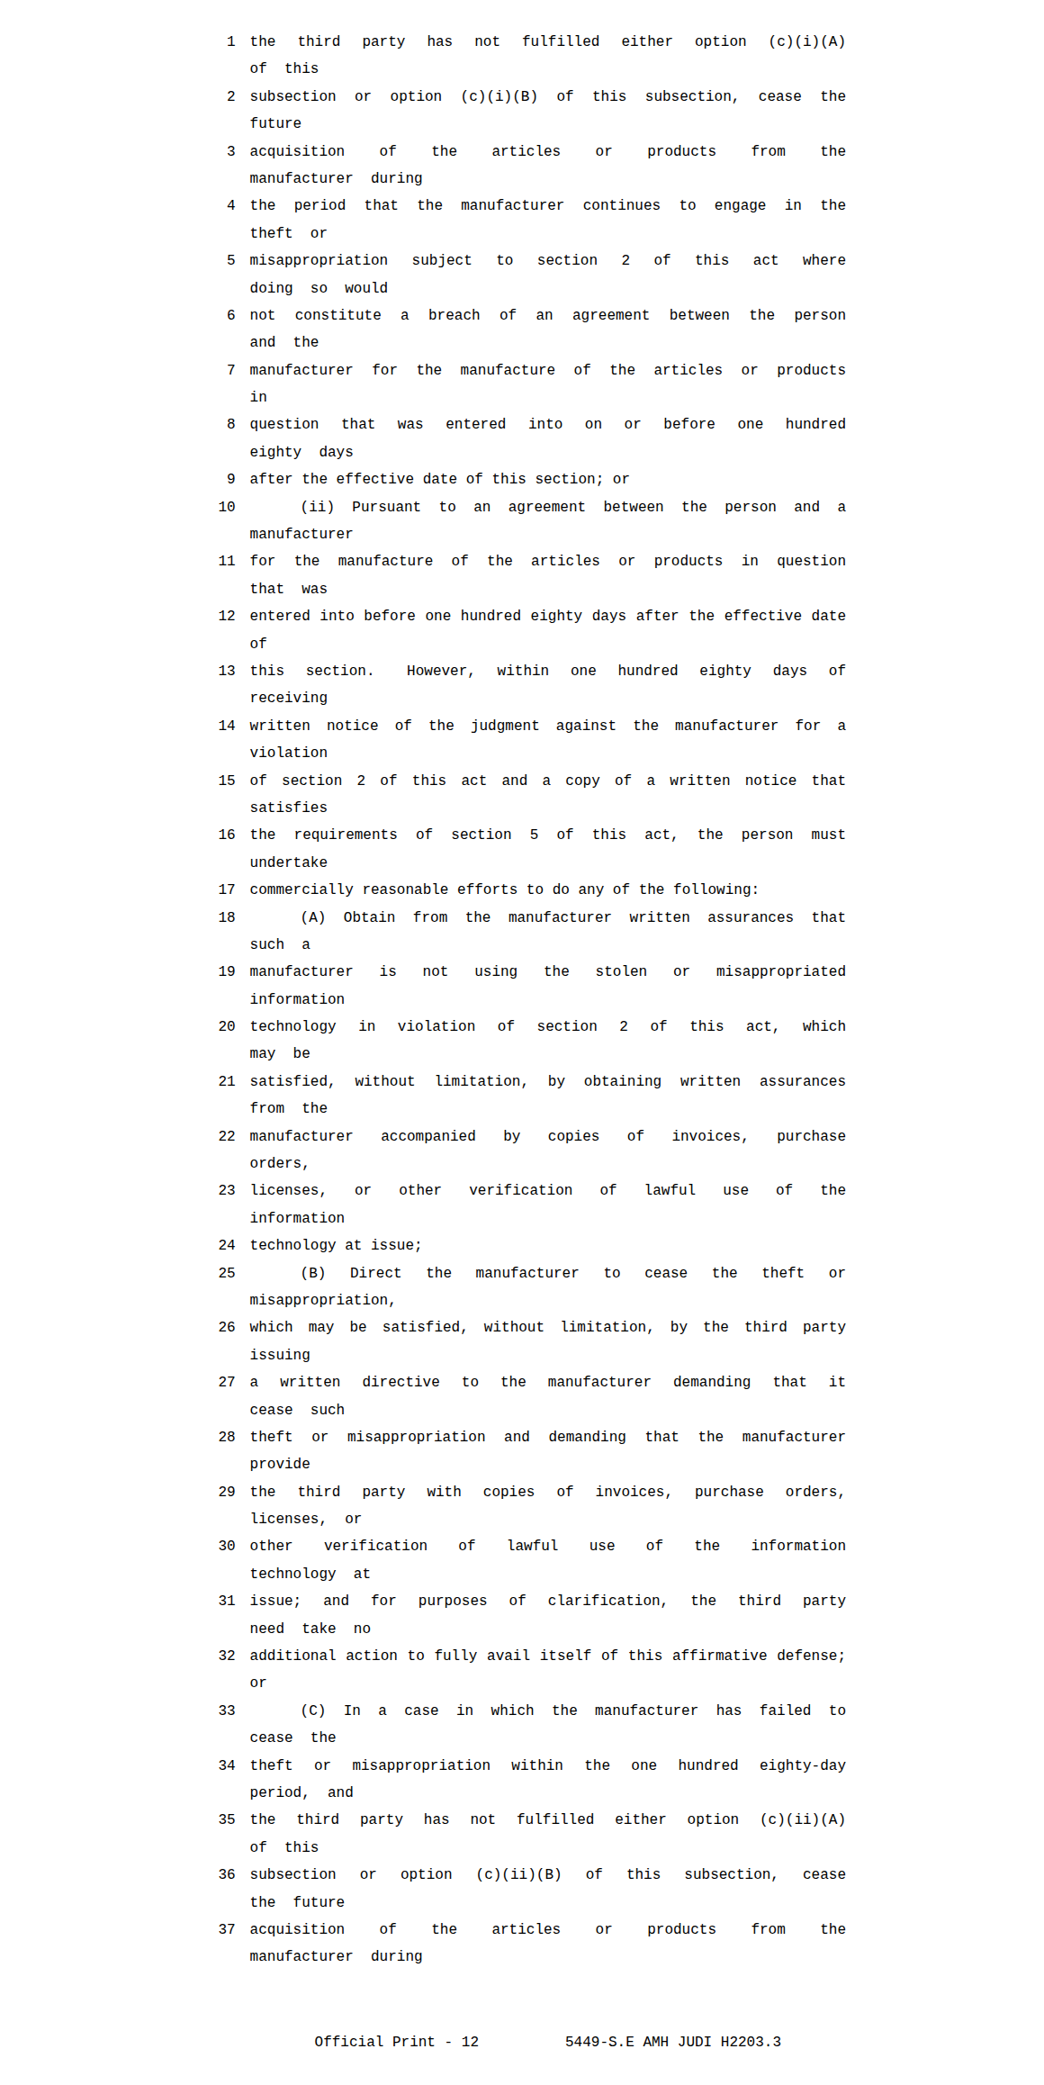the third party has not fulfilled either option (c)(i)(A) of this
subsection or option (c)(i)(B) of this subsection, cease the future
acquisition of the articles or products from the manufacturer during
the period that the manufacturer continues to engage in the theft or
misappropriation subject to section 2 of this act where doing so would
not constitute a breach of an agreement between the person and the
manufacturer for the manufacture of the articles or products in
question that was entered into on or before one hundred eighty days
after the effective date of this section; or
(ii) Pursuant to an agreement between the person and a manufacturer
for the manufacture of the articles or products in question that was
entered into before one hundred eighty days after the effective date of
this section. However, within one hundred eighty days of receiving
written notice of the judgment against the manufacturer for a violation
of section 2 of this act and a copy of a written notice that satisfies
the requirements of section 5 of this act, the person must undertake
commercially reasonable efforts to do any of the following:
(A) Obtain from the manufacturer written assurances that such a
manufacturer is not using the stolen or misappropriated information
technology in violation of section 2 of this act, which may be
satisfied, without limitation, by obtaining written assurances from the
manufacturer accompanied by copies of invoices, purchase orders,
licenses, or other verification of lawful use of the information
technology at issue;
(B) Direct the manufacturer to cease the theft or misappropriation,
which may be satisfied, without limitation, by the third party issuing
a written directive to the manufacturer demanding that it cease such
theft or misappropriation and demanding that the manufacturer provide
the third party with copies of invoices, purchase orders, licenses, or
other verification of lawful use of the information technology at
issue; and for purposes of clarification, the third party need take no
additional action to fully avail itself of this affirmative defense; or
(C) In a case in which the manufacturer has failed to cease the
theft or misappropriation within the one hundred eighty-day period, and
the third party has not fulfilled either option (c)(ii)(A) of this
subsection or option (c)(ii)(B) of this subsection, cease the future
acquisition of the articles or products from the manufacturer during
Official Print - 125449-S.E AMH JUDI H2203.3